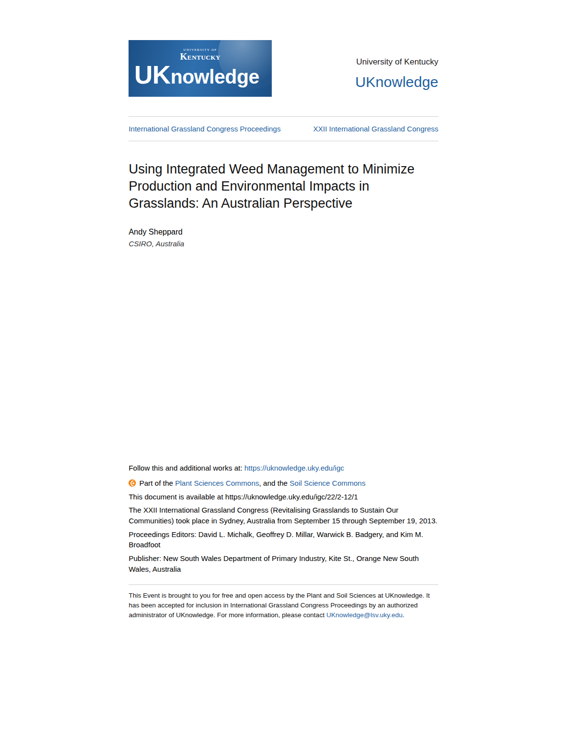University of Kentucky
UKnowledge
University of Kentucky
UKnowledge
International Grassland Congress Proceedings
XXII International Grassland Congress
Using Integrated Weed Management to Minimize Production and Environmental Impacts in Grasslands: An Australian Perspective
Andy Sheppard
CSIRO, Australia
Follow this and additional works at: https://uknowledge.uky.edu/igc
Part of the Plant Sciences Commons, and the Soil Science Commons
This document is available at https://uknowledge.uky.edu/igc/22/2-12/1
The XXII International Grassland Congress (Revitalising Grasslands to Sustain Our Communities) took place in Sydney, Australia from September 15 through September 19, 2013.
Proceedings Editors: David L. Michalk, Geoffrey D. Millar, Warwick B. Badgery, and Kim M. Broadfoot
Publisher: New South Wales Department of Primary Industry, Kite St., Orange New South Wales, Australia
This Event is brought to you for free and open access by the Plant and Soil Sciences at UKnowledge. It has been accepted for inclusion in International Grassland Congress Proceedings by an authorized administrator of UKnowledge. For more information, please contact UKnowledge@lsv.uky.edu.